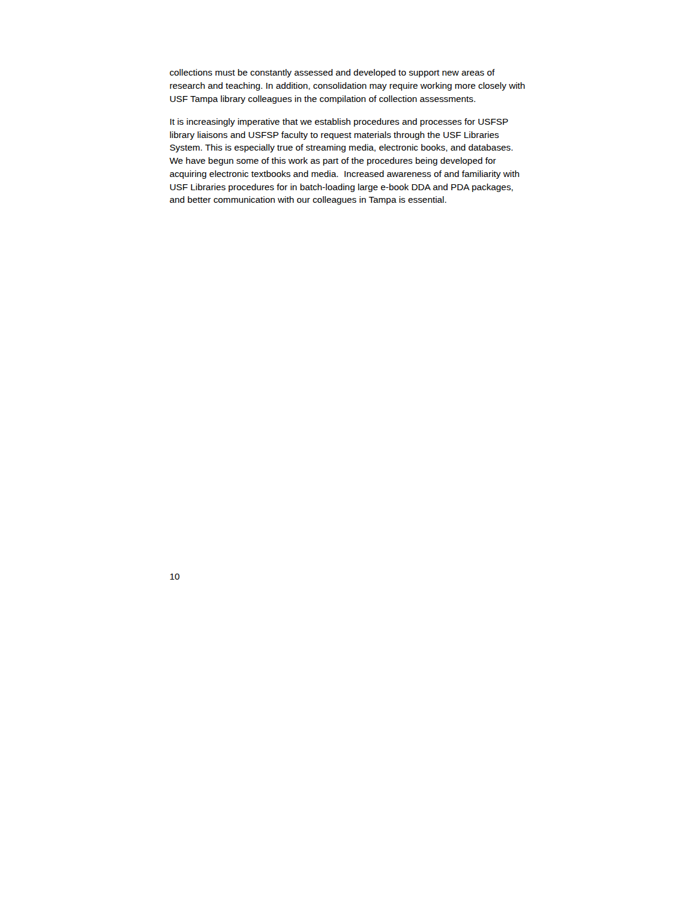collections must be constantly assessed and developed to support new areas of research and teaching. In addition, consolidation may require working more closely with USF Tampa library colleagues in the compilation of collection assessments.
It is increasingly imperative that we establish procedures and processes for USFSP library liaisons and USFSP faculty to request materials through the USF Libraries System. This is especially true of streaming media, electronic books, and databases. We have begun some of this work as part of the procedures being developed for acquiring electronic textbooks and media. Increased awareness of and familiarity with USF Libraries procedures for in batch-loading large e-book DDA and PDA packages, and better communication with our colleagues in Tampa is essential.
10